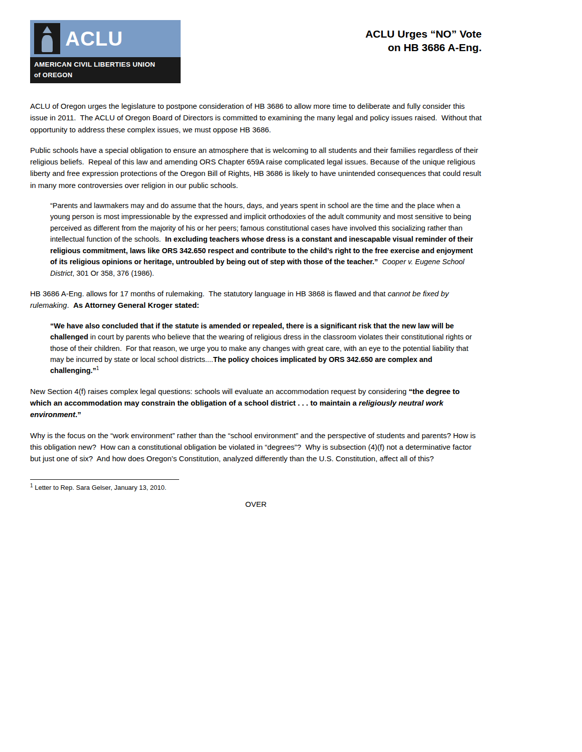ACLU
AMERICAN CIVIL LIBERTIES UNION of OREGON
ACLU Urges “NO” Vote
on HB 3686 A-Eng.
ACLU of Oregon urges the legislature to postpone consideration of HB 3686 to allow more time to deliberate and fully consider this issue in 2011. The ACLU of Oregon Board of Directors is committed to examining the many legal and policy issues raised. Without that opportunity to address these complex issues, we must oppose HB 3686.
Public schools have a special obligation to ensure an atmosphere that is welcoming to all students and their families regardless of their religious beliefs. Repeal of this law and amending ORS Chapter 659A raise complicated legal issues. Because of the unique religious liberty and free expression protections of the Oregon Bill of Rights, HB 3686 is likely to have unintended consequences that could result in many more controversies over religion in our public schools.
“Parents and lawmakers may and do assume that the hours, days, and years spent in school are the time and the place when a young person is most impressionable by the expressed and implicit orthodoxies of the adult community and most sensitive to being perceived as different from the majority of his or her peers; famous constitutional cases have involved this socializing rather than intellectual function of the schools. In excluding teachers whose dress is a constant and inescapable visual reminder of their religious commitment, laws like ORS 342.650 respect and contribute to the child’s right to the free exercise and enjoyment of its religious opinions or heritage, untroubled by being out of step with those of the teacher.” Cooper v. Eugene School District, 301 Or 358, 376 (1986).
HB 3686 A-Eng. allows for 17 months of rulemaking. The statutory language in HB 3868 is flawed and that cannot be fixed by rulemaking. As Attorney General Kroger stated:
“We have also concluded that if the statute is amended or repealed, there is a significant risk that the new law will be challenged in court by parents who believe that the wearing of religious dress in the classroom violates their constitutional rights or those of their children. For that reason, we urge you to make any changes with great care, with an eye to the potential liability that may be incurred by state or local school districts....The policy choices implicated by ORS 342.650 are complex and challenging.”1
New Section 4(f) raises complex legal questions: schools will evaluate an accommodation request by considering “the degree to which an accommodation may constrain the obligation of a school district . . . to maintain a religiously neutral work environment.”
Why is the focus on the “work environment” rather than the “school environment” and the perspective of students and parents? How is this obligation new? How can a constitutional obligation be violated in “degrees”? Why is subsection (4)(f) not a determinative factor but just one of six? And how does Oregon’s Constitution, analyzed differently than the U.S. Constitution, affect all of this?
1 Letter to Rep. Sara Gelser, January 13, 2010.
OVER